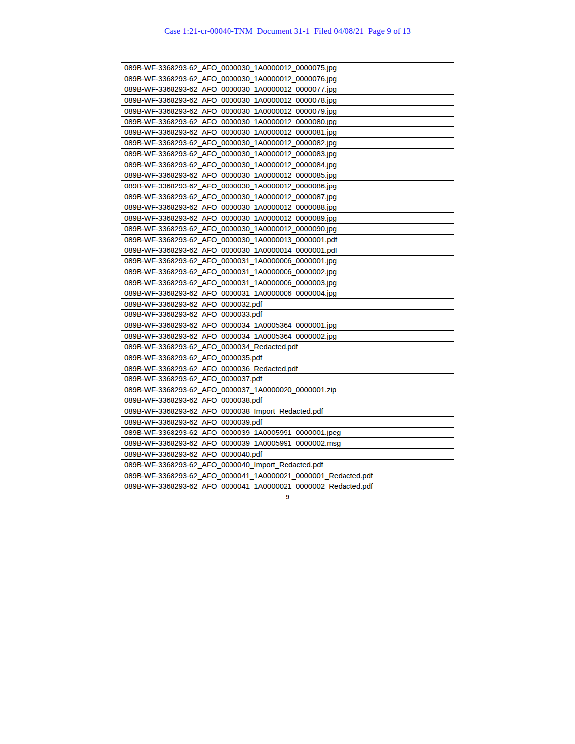Case 1:21-cr-00040-TNM Document 31-1 Filed 04/08/21 Page 9 of 13
| 089B-WF-3368293-62_AFO_0000030_1A0000012_0000075.jpg |
| 089B-WF-3368293-62_AFO_0000030_1A0000012_0000076.jpg |
| 089B-WF-3368293-62_AFO_0000030_1A0000012_0000077.jpg |
| 089B-WF-3368293-62_AFO_0000030_1A0000012_0000078.jpg |
| 089B-WF-3368293-62_AFO_0000030_1A0000012_0000079.jpg |
| 089B-WF-3368293-62_AFO_0000030_1A0000012_0000080.jpg |
| 089B-WF-3368293-62_AFO_0000030_1A0000012_0000081.jpg |
| 089B-WF-3368293-62_AFO_0000030_1A0000012_0000082.jpg |
| 089B-WF-3368293-62_AFO_0000030_1A0000012_0000083.jpg |
| 089B-WF-3368293-62_AFO_0000030_1A0000012_0000084.jpg |
| 089B-WF-3368293-62_AFO_0000030_1A0000012_0000085.jpg |
| 089B-WF-3368293-62_AFO_0000030_1A0000012_0000086.jpg |
| 089B-WF-3368293-62_AFO_0000030_1A0000012_0000087.jpg |
| 089B-WF-3368293-62_AFO_0000030_1A0000012_0000088.jpg |
| 089B-WF-3368293-62_AFO_0000030_1A0000012_0000089.jpg |
| 089B-WF-3368293-62_AFO_0000030_1A0000012_0000090.jpg |
| 089B-WF-3368293-62_AFO_0000030_1A0000013_0000001.pdf |
| 089B-WF-3368293-62_AFO_0000030_1A0000014_0000001.pdf |
| 089B-WF-3368293-62_AFO_0000031_1A0000006_0000001.jpg |
| 089B-WF-3368293-62_AFO_0000031_1A0000006_0000002.jpg |
| 089B-WF-3368293-62_AFO_0000031_1A0000006_0000003.jpg |
| 089B-WF-3368293-62_AFO_0000031_1A0000006_0000004.jpg |
| 089B-WF-3368293-62_AFO_0000032.pdf |
| 089B-WF-3368293-62_AFO_0000033.pdf |
| 089B-WF-3368293-62_AFO_0000034_1A0005364_0000001.jpg |
| 089B-WF-3368293-62_AFO_0000034_1A0005364_0000002.jpg |
| 089B-WF-3368293-62_AFO_0000034_Redacted.pdf |
| 089B-WF-3368293-62_AFO_0000035.pdf |
| 089B-WF-3368293-62_AFO_0000036_Redacted.pdf |
| 089B-WF-3368293-62_AFO_0000037.pdf |
| 089B-WF-3368293-62_AFO_0000037_1A0000020_0000001.zip |
| 089B-WF-3368293-62_AFO_0000038.pdf |
| 089B-WF-3368293-62_AFO_0000038_Import_Redacted.pdf |
| 089B-WF-3368293-62_AFO_0000039.pdf |
| 089B-WF-3368293-62_AFO_0000039_1A0005991_0000001.jpeg |
| 089B-WF-3368293-62_AFO_0000039_1A0005991_0000002.msg |
| 089B-WF-3368293-62_AFO_0000040.pdf |
| 089B-WF-3368293-62_AFO_0000040_Import_Redacted.pdf |
| 089B-WF-3368293-62_AFO_0000041_1A0000021_0000001_Redacted.pdf |
| 089B-WF-3368293-62_AFO_0000041_1A0000021_0000002_Redacted.pdf |
9